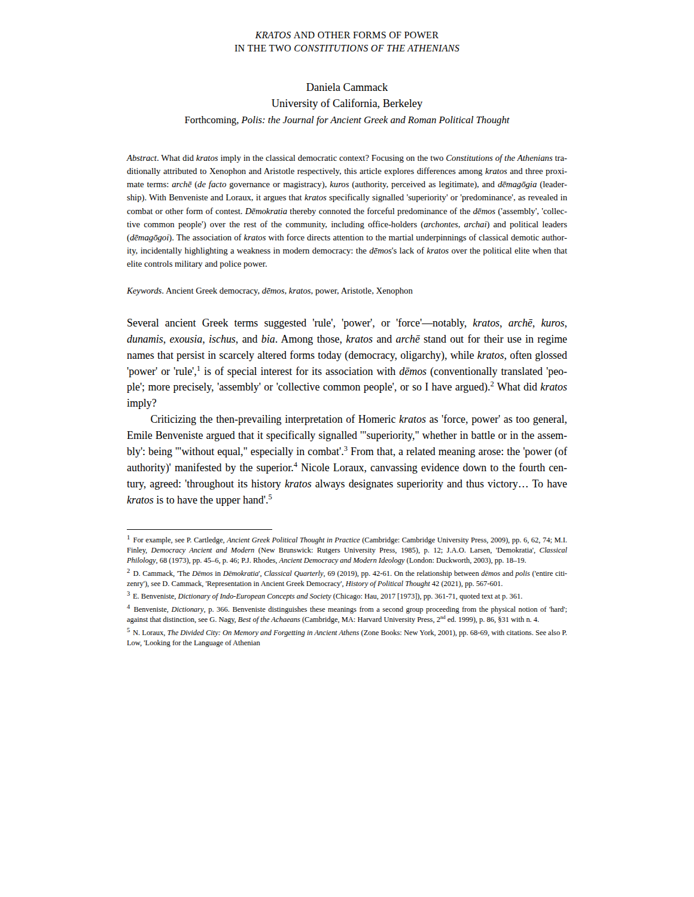KRATOS AND OTHER FORMS OF POWER
IN THE TWO CONSTITUTIONS OF THE ATHENIANS
Daniela Cammack
University of California, Berkeley
Forthcoming, Polis: the Journal for Ancient Greek and Roman Political Thought
Abstract. What did kratos imply in the classical democratic context? Focusing on the two Constitutions of the Athenians traditionally attributed to Xenophon and Aristotle respectively, this article explores differences among kratos and three proximate terms: archē (de facto governance or magistracy), kuros (authority, perceived as legitimate), and dēmagōgia (leadership). With Benveniste and Loraux, it argues that kratos specifically signalled 'superiority' or 'predominance', as revealed in combat or other form of contest. Dēmokratia thereby connoted the forceful predominance of the dēmos ('assembly', 'collective common people') over the rest of the community, including office-holders (archontes, archai) and political leaders (dēmagōgoi). The association of kratos with force directs attention to the martial underpinnings of classical demotic authority, incidentally highlighting a weakness in modern democracy: the dēmos's lack of kratos over the political elite when that elite controls military and police power.
Keywords. Ancient Greek democracy, dēmos, kratos, power, Aristotle, Xenophon
Several ancient Greek terms suggested 'rule', 'power', or 'force'—notably, kratos, archē, kuros, dunamis, exousia, ischus, and bia. Among those, kratos and archē stand out for their use in regime names that persist in scarcely altered forms today (democracy, oligarchy), while kratos, often glossed 'power' or 'rule',1 is of special interest for its association with dēmos (conventionally translated 'people'; more precisely, 'assembly' or 'collective common people', or so I have argued).2 What did kratos imply?
Criticizing the then-prevailing interpretation of Homeric kratos as 'force, power' as too general, Emile Benveniste argued that it specifically signalled '"superiority," whether in battle or in the assembly': being '"without equal," especially in combat'.3 From that, a related meaning arose: the 'power (of authority)' manifested by the superior.4 Nicole Loraux, canvassing evidence down to the fourth century, agreed: 'throughout its history kratos always designates superiority and thus victory… To have kratos is to have the upper hand'.5
1 For example, see P. Cartledge, Ancient Greek Political Thought in Practice (Cambridge: Cambridge University Press, 2009), pp. 6, 62, 74; M.I. Finley, Democracy Ancient and Modern (New Brunswick: Rutgers University Press, 1985), p. 12; J.A.O. Larsen, 'Demokratia', Classical Philology, 68 (1973), pp. 45–6, p. 46; P.J. Rhodes, Ancient Democracy and Modern Ideology (London: Duckworth, 2003), pp. 18–19.
2 D. Cammack, 'The Dēmos in Dēmokratia', Classical Quarterly, 69 (2019), pp. 42-61. On the relationship between dēmos and polis ('entire citizenry'), see D. Cammack, 'Representation in Ancient Greek Democracy', History of Political Thought 42 (2021), pp. 567-601.
3 E. Benveniste, Dictionary of Indo-European Concepts and Society (Chicago: Hau, 2017 [1973]), pp. 361-71, quoted text at p. 361.
4 Benveniste, Dictionary, p. 366. Benveniste distinguishes these meanings from a second group proceeding from the physical notion of 'hard'; against that distinction, see G. Nagy, Best of the Achaeans (Cambridge, MA: Harvard University Press, 2nd ed. 1999), p. 86, §31 with n. 4.
5 N. Loraux, The Divided City: On Memory and Forgetting in Ancient Athens (Zone Books: New York, 2001), pp. 68-69, with citations. See also P. Low, 'Looking for the Language of Athenian